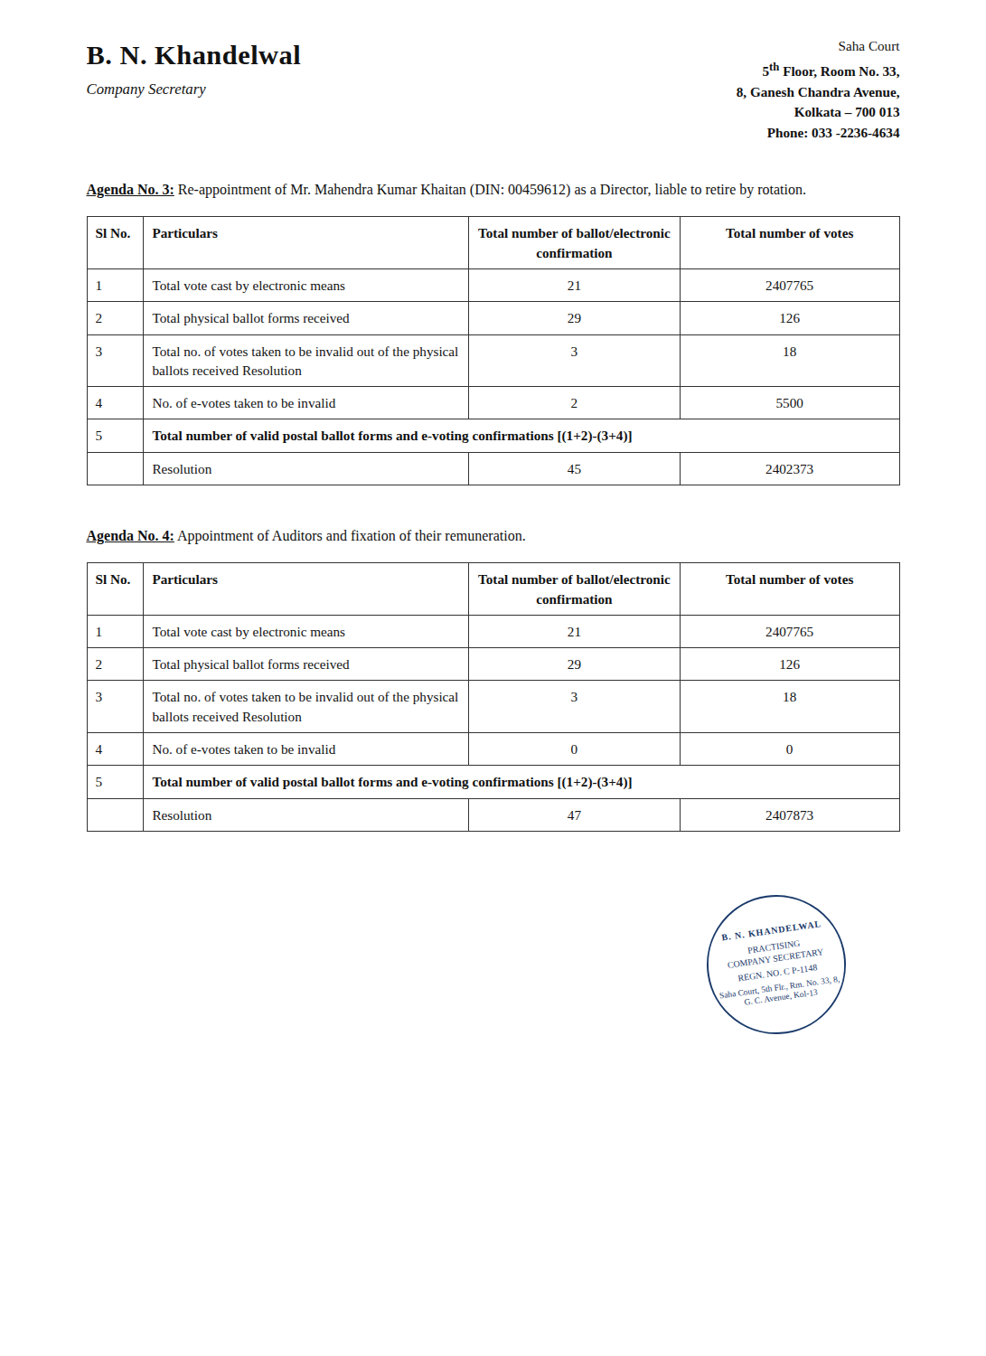B. N. Khandelwal
Company Secretary
Saha Court
5th Floor, Room No. 33,
8, Ganesh Chandra Avenue,
Kolkata – 700 013
Phone: 033 -2236-4634
Agenda No. 3: Re-appointment of Mr. Mahendra Kumar Khaitan (DIN: 00459612) as a Director, liable to retire by rotation.
| Sl No. | Particulars | Total number of ballot/electronic confirmation | Total number of votes |
| --- | --- | --- | --- |
| 1 | Total vote cast by electronic means | 21 | 2407765 |
| 2 | Total physical ballot forms received | 29 | 126 |
| 3 | Total no. of votes taken to be invalid out of the physical ballots received Resolution | 3 | 18 |
| 4 | No. of e-votes taken to be invalid | 2 | 5500 |
| 5 | Total number of valid postal ballot forms and e-voting confirmations [(1+2)-(3+4)] |
| | Resolution | 45 | 2402373 |
Agenda No. 4: Appointment of Auditors and fixation of their remuneration.
| Sl No. | Particulars | Total number of ballot/electronic confirmation | Total number of votes |
| --- | --- | --- | --- |
| 1 | Total vote cast by electronic means | 21 | 2407765 |
| 2 | Total physical ballot forms received | 29 | 126 |
| 3 | Total no. of votes taken to be invalid out of the physical ballots received Resolution | 3 | 18 |
| 4 | No. of e-votes taken to be invalid | 0 | 0 |
| 5 | Total number of valid postal ballot forms and e-voting confirmations [(1+2)-(3+4)] |
| | Resolution | 47 | 2407873 |
B. N. KHANDELWAL
PRACTISING
COMPANY SECRETARY
REGN. NO. C P-1148
Saha Court, 5th Flr., Rm. No. 33, 8, G. C. Avenue, Kol-13